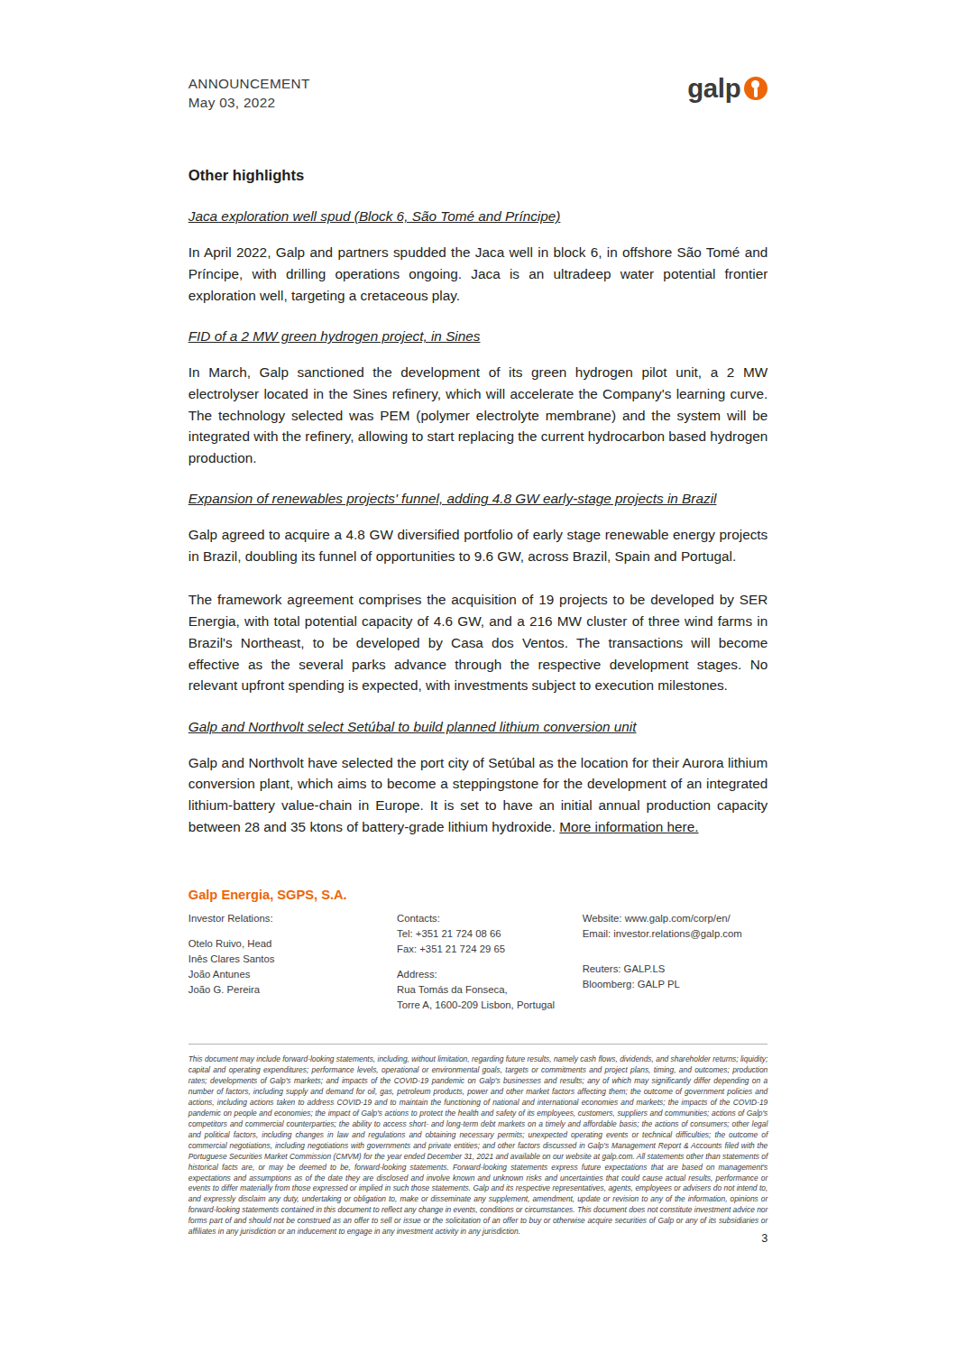ANNOUNCEMENT
May 03, 2022
galp
Other highlights
Jaca exploration well spud (Block 6, São Tomé and Príncipe)
In April 2022, Galp and partners spudded the Jaca well in block 6, in offshore São Tomé and Príncipe, with drilling operations ongoing. Jaca is an ultradeep water potential frontier exploration well, targeting a cretaceous play.
FID of a 2 MW green hydrogen project, in Sines
In March, Galp sanctioned the development of its green hydrogen pilot unit, a 2 MW electrolyser located in the Sines refinery, which will accelerate the Company's learning curve. The technology selected was PEM (polymer electrolyte membrane) and the system will be integrated with the refinery, allowing to start replacing the current hydrocarbon based hydrogen production.
Expansion of renewables projects' funnel, adding 4.8 GW early-stage projects in Brazil
Galp agreed to acquire a 4.8 GW diversified portfolio of early stage renewable energy projects in Brazil, doubling its funnel of opportunities to 9.6 GW, across Brazil, Spain and Portugal.
The framework agreement comprises the acquisition of 19 projects to be developed by SER Energia, with total potential capacity of 4.6 GW, and a 216 MW cluster of three wind farms in Brazil's Northeast, to be developed by Casa dos Ventos. The transactions will become effective as the several parks advance through the respective development stages. No relevant upfront spending is expected, with investments subject to execution milestones.
Galp and Northvolt select Setúbal to build planned lithium conversion unit
Galp and Northvolt have selected the port city of Setúbal as the location for their Aurora lithium conversion plant, which aims to become a steppingstone for the development of an integrated lithium-battery value-chain in Europe. It is set to have an initial annual production capacity between 28 and 35 ktons of battery-grade lithium hydroxide. More information here.
Galp Energia, SGPS, S.A.
Investor Relations:
Otelo Ruivo, Head
Inês Clares Santos
João Antunes
João G. Pereira
Contacts:
Tel: +351 21 724 08 66
Fax: +351 21 724 29 65
Address:
Rua Tomás da Fonseca,
Torre A, 1600-209 Lisbon, Portugal
Website: www.galp.com/corp/en/
Email: investor.relations@galp.com
Reuters: GALP.LS
Bloomberg: GALP PL
This document may include forward-looking statements, including, without limitation, regarding future results, namely cash flows, dividends, and shareholder returns; liquidity; capital and operating expenditures; performance levels, operational or environmental goals, targets or commitments and project plans, timing, and outcomes; production rates; developments of Galp's markets; and impacts of the COVID-19 pandemic on Galp's businesses and results; any of which may significantly differ depending on a number of factors, including supply and demand for oil, gas, petroleum products, power and other market factors affecting them; the outcome of government policies and actions, including actions taken to address COVID-19 and to maintain the functioning of national and international economies and markets; the impacts of the COVID-19 pandemic on people and economies; the impact of Galp's actions to protect the health and safety of its employees, customers, suppliers and communities; actions of Galp's competitors and commercial counterparties; the ability to access short- and long-term debt markets on a timely and affordable basis; the actions of consumers; other legal and political factors, including changes in law and regulations and obtaining necessary permits; unexpected operating events or technical difficulties; the outcome of commercial negotiations, including negotiations with governments and private entities; and other factors discussed in Galp's Management Report & Accounts filed with the Portuguese Securities Market Commission (CMVM) for the year ended December 31, 2021 and available on our website at galp.com. All statements other than statements of historical facts are, or may be deemed to be, forward-looking statements. Forward-looking statements express future expectations that are based on management's expectations and assumptions as of the date they are disclosed and involve known and unknown risks and uncertainties that could cause actual results, performance or events to differ materially from those expressed or implied in such those statements. Galp and its respective representatives, agents, employees or advisers do not intend to, and expressly disclaim any duty, undertaking or obligation to, make or disseminate any supplement, amendment, update or revision to any of the information, opinions or forward-looking statements contained in this document to reflect any change in events, conditions or circumstances. This document does not constitute investment advice nor forms part of and should not be construed as an offer to sell or issue or the solicitation of an offer to buy or otherwise acquire securities of Galp or any of its subsidiaries or affiliates in any jurisdiction or an inducement to engage in any investment activity in any jurisdiction.
3